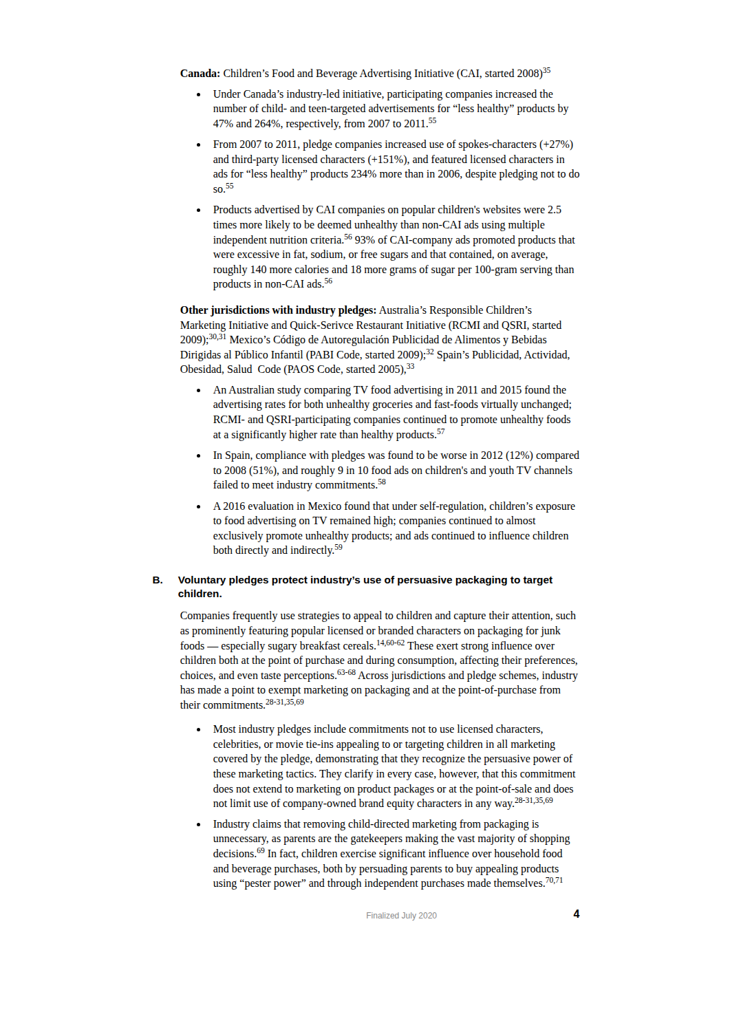Canada: Children’s Food and Beverage Advertising Initiative (CAI, started 2008)35
Under Canada’s industry-led initiative, participating companies increased the number of child- and teen-targeted advertisements for “less healthy” products by 47% and 264%, respectively, from 2007 to 2011.55
From 2007 to 2011, pledge companies increased use of spokes-characters (+27%) and third-party licensed characters (+151%), and featured licensed characters in ads for “less healthy” products 234% more than in 2006, despite pledging not to do so.55
Products advertised by CAI companies on popular children's websites were 2.5 times more likely to be deemed unhealthy than non-CAI ads using multiple independent nutrition criteria.56 93% of CAI-company ads promoted products that were excessive in fat, sodium, or free sugars and that contained, on average, roughly 140 more calories and 18 more grams of sugar per 100-gram serving than products in non-CAI ads.56
Other jurisdictions with industry pledges: Australia’s Responsible Children’s Marketing Initiative and Quick-Serivce Restaurant Initiative (RCMI and QSRI, started 2009);30,31 Mexico’s Código de Autoregulación Publicidad de Alimentos y Bebidas Dirigidas al Público Infantil (PABI Code, started 2009);32 Spain’s Publicidad, Actividad, Obesidad, Salud Code (PAOS Code, started 2005),33
An Australian study comparing TV food advertising in 2011 and 2015 found the advertising rates for both unhealthy groceries and fast-foods virtually unchanged; RCMI- and QSRI-participating companies continued to promote unhealthy foods at a significantly higher rate than healthy products.57
In Spain, compliance with pledges was found to be worse in 2012 (12%) compared to 2008 (51%), and roughly 9 in 10 food ads on children's and youth TV channels failed to meet industry commitments.58
A 2016 evaluation in Mexico found that under self-regulation, children’s exposure to food advertising on TV remained high; companies continued to almost exclusively promote unhealthy products; and ads continued to influence children both directly and indirectly.59
B.
Voluntary pledges protect industry’s use of persuasive packaging to target children.
Companies frequently use strategies to appeal to children and capture their attention, such as prominently featuring popular licensed or branded characters on packaging for junk foods — especially sugary breakfast cereals.14,60-62 These exert strong influence over children both at the point of purchase and during consumption, affecting their preferences, choices, and even taste perceptions.63-68 Across jurisdictions and pledge schemes, industry has made a point to exempt marketing on packaging and at the point-of-purchase from their commitments.28-31,35,69
Most industry pledges include commitments not to use licensed characters, celebrities, or movie tie-ins appealing to or targeting children in all marketing covered by the pledge, demonstrating that they recognize the persuasive power of these marketing tactics. They clarify in every case, however, that this commitment does not extend to marketing on product packages or at the point-of-sale and does not limit use of company-owned brand equity characters in any way.28-31,35,69
Industry claims that removing child-directed marketing from packaging is unnecessary, as parents are the gatekeepers making the vast majority of shopping decisions.69 In fact, children exercise significant influence over household food and beverage purchases, both by persuading parents to buy appealing products using “pester power” and through independent purchases made themselves.70,71
Finalized July 2020
4